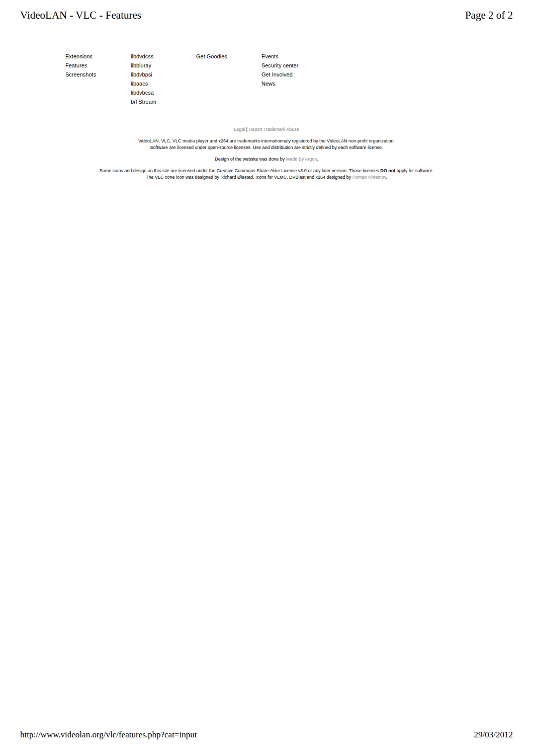VideoLAN - VLC - Features
Page 2 of 2
| Extensions | libdvdcss | Get Goodies | Events |
| Features | libbluray | | Security center |
| Screenshots | libdvbpsi | | Get Involved |
| | libaacs | | News |
| | libdvbcsa | | |
| | biTStream | | |
Legal | Report Trademark Abuse
VideoLAN, VLC, VLC media player and x264 are trademarks internationnaly registered by the VideoLAN non-profit organization.
Software are licensed under open-source licenses. Use and distribution are strictly defined by each software license.
Design of the website was done by Made By Argon.
Some icons and design on this site are licensed under the Creative Commons Share-Alike License v3.0 or any later version. Those licenses DO not apply for software.
The VLC cone icon was designed by Richard Øiestad. Icons for VLMC, DVBlast and x264 designed by Roman Khramov.
http://www.videolan.org/vlc/features.php?cat=input
29/03/2012